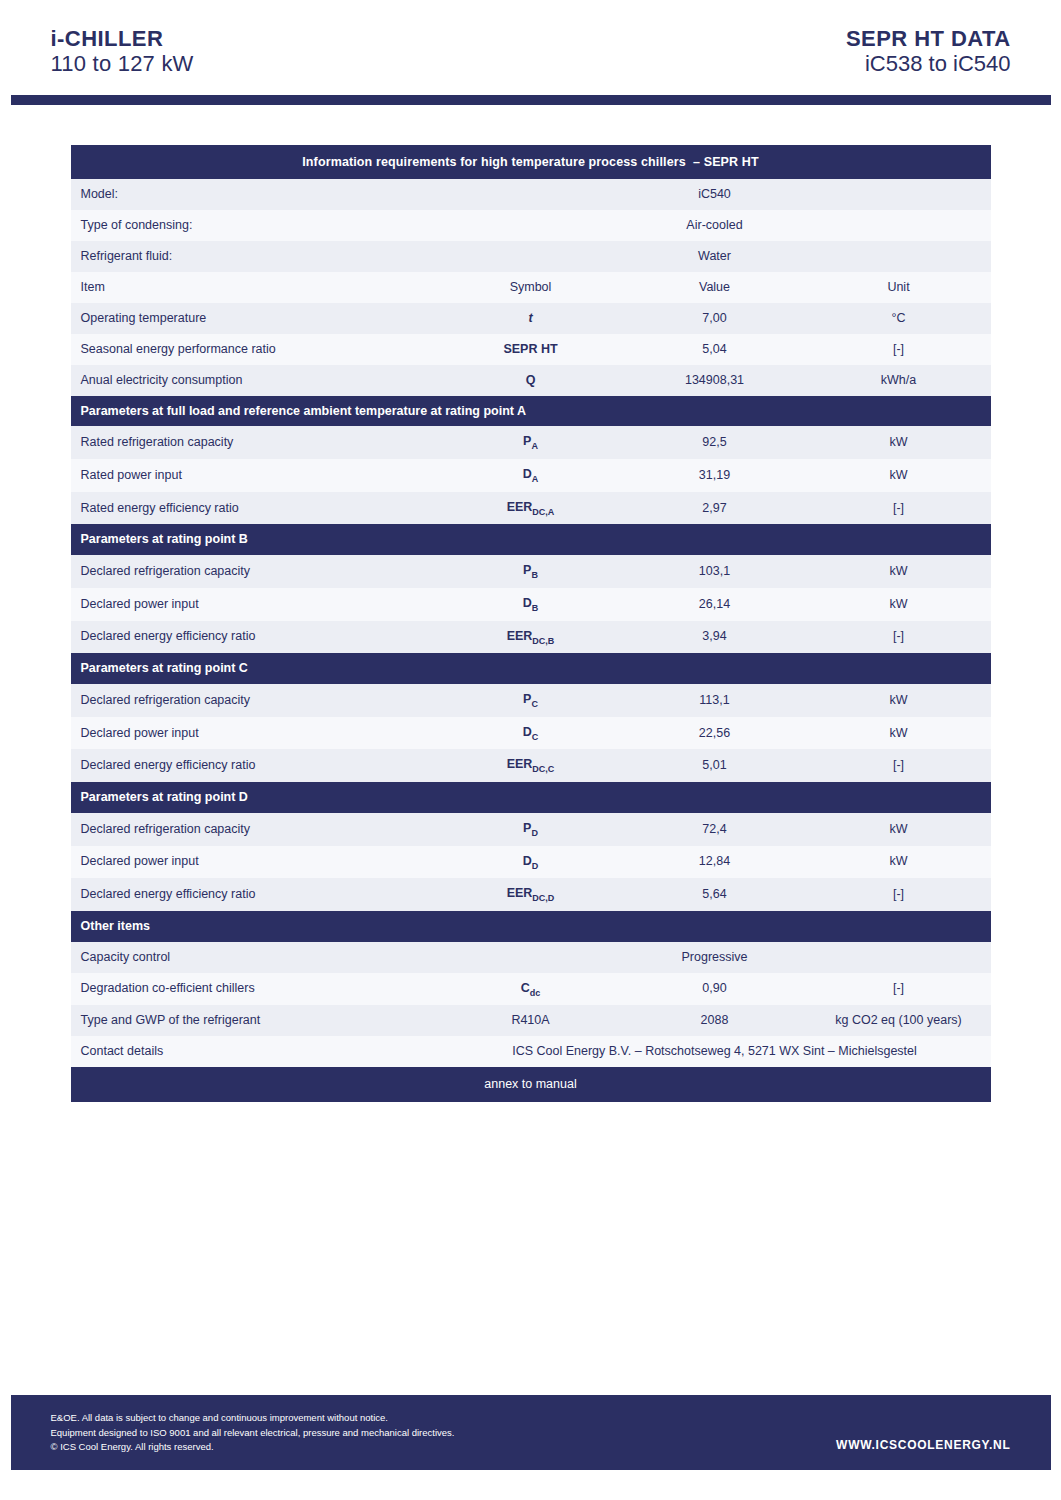i-CHILLER
110 to 127 kW
SEPR HT DATA
iC538 to iC540
Information requirements for high temperature process chillers – SEPR HT
| Model: | iC540 |
| Type of condensing: | Air-cooled |
| Refrigerant fluid: | Water |
| Item | Symbol | Value | Unit |
| Operating temperature | t | 7,00 | °C |
| Seasonal energy performance ratio | SEPR HT | 5,04 | [-] |
| Anual electricity consumption | Q | 134908,31 | kWh/a |
| Parameters at full load and reference ambient temperature at rating point A |
| Rated refrigeration capacity | P A | 92,5 | kW |
| Rated power input | D A | 31,19 | kW |
| Rated energy efficiency ratio | EER DC,A | 2,97 | [-] |
| Parameters at rating point B |
| Declared refrigeration capacity | P B | 103,1 | kW |
| Declared power input | D B | 26,14 | kW |
| Declared energy efficiency ratio | EER DC,B | 3,94 | [-] |
| Parameters at rating point C |
| Declared refrigeration capacity | P C | 113,1 | kW |
| Declared power input | D C | 22,56 | kW |
| Declared energy efficiency ratio | EER DC,C | 5,01 | [-] |
| Parameters at rating point D |
| Declared refrigeration capacity | P D | 72,4 | kW |
| Declared power input | D D | 12,84 | kW |
| Declared energy efficiency ratio | EER DC,D | 5,64 | [-] |
| Other items |
| Capacity control | Progressive |
| Degradation co-efficient chillers | C dc | 0,90 | [-] |
| Type and GWP of the refrigerant | R410A | 2088 | kg CO2 eq (100 years) |
| Contact details | ICS Cool Energy B.V. – Rotschotseweg 4, 5271 WX Sint – Michielsgestel |
| annex to manual |
E&OE. All data is subject to change and continuous improvement without notice.
Equipment designed to ISO 9001 and all relevant electrical, pressure and mechanical directives.
© ICS Cool Energy. All rights reserved.
WWW.ICSCOOLENERGY.NL